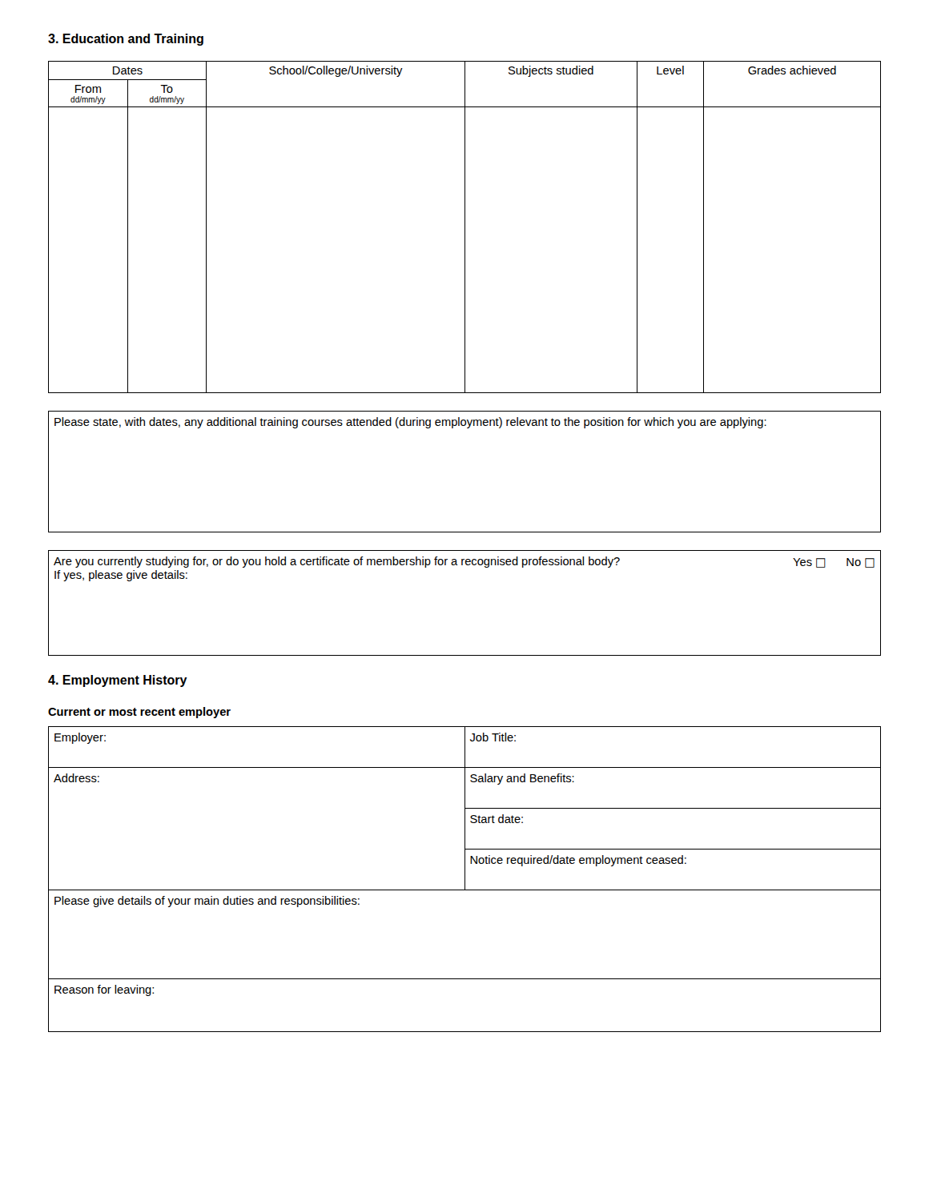3. Education and Training
| Dates | School/College/University | Subjects studied | Level | Grades achieved |
| --- | --- | --- | --- | --- |
| From dd/mm/yy | To dd/mm/yy |
Please state, with dates, any additional training courses attended (during employment) relevant to the position for which you are applying:
Yes □ No □ Are you currently studying for, or do you hold a certificate of membership for a recognised professional body?
If yes, please give details:
4. Employment History
Current or most recent employer
| Employer: | Job Title: |
| Address: | Salary and Benefits: |
| Start date: |
| Notice required/date employment ceased: |
| Please give details of your main duties and responsibilities: |
| Reason for leaving: |